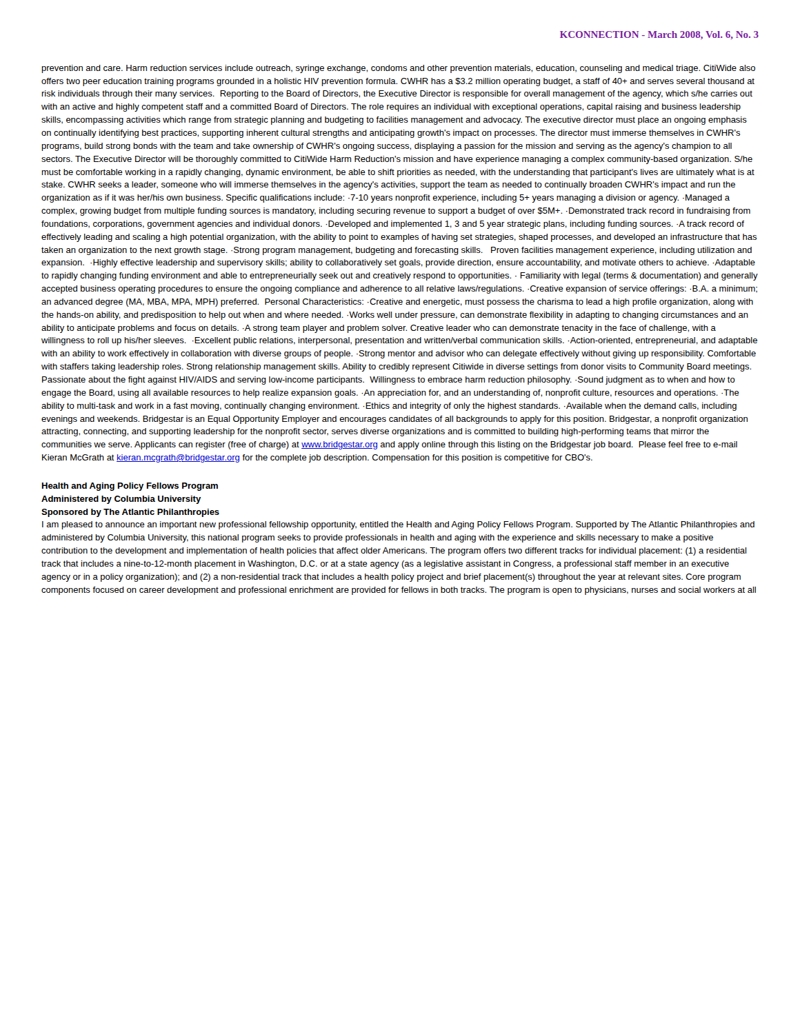KCONNECTION - March 2008, Vol. 6, No. 3
prevention and care. Harm reduction services include outreach, syringe exchange, condoms and other prevention materials, education, counseling and medical triage. CitiWide also offers two peer education training programs grounded in a holistic HIV prevention formula. CWHR has a $3.2 million operating budget, a staff of 40+ and serves several thousand at risk individuals through their many services. Reporting to the Board of Directors, the Executive Director is responsible for overall management of the agency, which s/he carries out with an active and highly competent staff and a committed Board of Directors. The role requires an individual with exceptional operations, capital raising and business leadership skills, encompassing activities which range from strategic planning and budgeting to facilities management and advocacy. The executive director must place an ongoing emphasis on continually identifying best practices, supporting inherent cultural strengths and anticipating growth's impact on processes. The director must immerse themselves in CWHR's programs, build strong bonds with the team and take ownership of CWHR's ongoing success, displaying a passion for the mission and serving as the agency's champion to all sectors. The Executive Director will be thoroughly committed to CitiWide Harm Reduction's mission and have experience managing a complex community-based organization. S/he must be comfortable working in a rapidly changing, dynamic environment, be able to shift priorities as needed, with the understanding that participant's lives are ultimately what is at stake. CWHR seeks a leader, someone who will immerse themselves in the agency's activities, support the team as needed to continually broaden CWHR's impact and run the organization as if it was her/his own business. Specific qualifications include: ·7-10 years nonprofit experience, including 5+ years managing a division or agency. ·Managed a complex, growing budget from multiple funding sources is mandatory, including securing revenue to support a budget of over $5M+. ·Demonstrated track record in fundraising from foundations, corporations, government agencies and individual donors. ·Developed and implemented 1, 3 and 5 year strategic plans, including funding sources. ·A track record of effectively leading and scaling a high potential organization, with the ability to point to examples of having set strategies, shaped processes, and developed an infrastructure that has taken an organization to the next growth stage. ·Strong program management, budgeting and forecasting skills. Proven facilities management experience, including utilization and expansion. ·Highly effective leadership and supervisory skills; ability to collaboratively set goals, provide direction, ensure accountability, and motivate others to achieve. ·Adaptable to rapidly changing funding environment and able to entrepreneurially seek out and creatively respond to opportunities. · Familiarity with legal (terms & documentation) and generally accepted business operating procedures to ensure the ongoing compliance and adherence to all relative laws/regulations. ·Creative expansion of service offerings: ·B.A. a minimum; an advanced degree (MA, MBA, MPA, MPH) preferred. Personal Characteristics: ·Creative and energetic, must possess the charisma to lead a high profile organization, along with the hands-on ability, and predisposition to help out when and where needed. ·Works well under pressure, can demonstrate flexibility in adapting to changing circumstances and an ability to anticipate problems and focus on details. ·A strong team player and problem solver. Creative leader who can demonstrate tenacity in the face of challenge, with a willingness to roll up his/her sleeves. ·Excellent public relations, interpersonal, presentation and written/verbal communication skills. ·Action-oriented, entrepreneurial, and adaptable with an ability to work effectively in collaboration with diverse groups of people. ·Strong mentor and advisor who can delegate effectively without giving up responsibility. Comfortable with staffers taking leadership roles. Strong relationship management skills. Ability to credibly represent Citiwide in diverse settings from donor visits to Community Board meetings. Passionate about the fight against HIV/AIDS and serving low-income participants. Willingness to embrace harm reduction philosophy. ·Sound judgment as to when and how to engage the Board, using all available resources to help realize expansion goals. ·An appreciation for, and an understanding of, nonprofit culture, resources and operations. ·The ability to multi-task and work in a fast moving, continually changing environment. ·Ethics and integrity of only the highest standards. ·Available when the demand calls, including evenings and weekends. Bridgestar is an Equal Opportunity Employer and encourages candidates of all backgrounds to apply for this position. Bridgestar, a nonprofit organization attracting, connecting, and supporting leadership for the nonprofit sector, serves diverse organizations and is committed to building high-performing teams that mirror the communities we serve. Applicants can register (free of charge) at www.bridgestar.org and apply online through this listing on the Bridgestar job board. Please feel free to e-mail Kieran McGrath at kieran.mcgrath@bridgestar.org for the complete job description. Compensation for this position is competitive for CBO's.
Health and Aging Policy Fellows Program
Administered by Columbia University
Sponsored by The Atlantic Philanthropies
I am pleased to announce an important new professional fellowship opportunity, entitled the Health and Aging Policy Fellows Program. Supported by The Atlantic Philanthropies and administered by Columbia University, this national program seeks to provide professionals in health and aging with the experience and skills necessary to make a positive contribution to the development and implementation of health policies that affect older Americans. The program offers two different tracks for individual placement: (1) a residential track that includes a nine-to-12-month placement in Washington, D.C. or at a state agency (as a legislative assistant in Congress, a professional staff member in an executive agency or in a policy organization); and (2) a non-residential track that includes a health policy project and brief placement(s) throughout the year at relevant sites. Core program components focused on career development and professional enrichment are provided for fellows in both tracks. The program is open to physicians, nurses and social workers at all